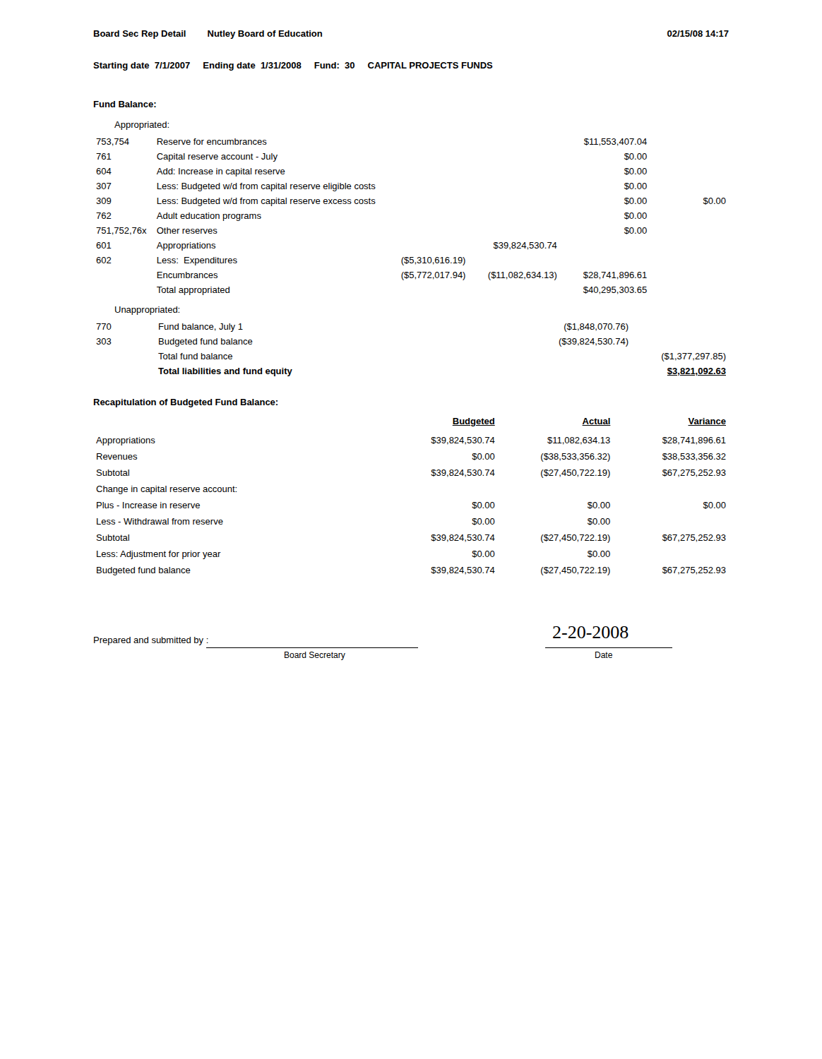Board Sec Rep Detail Nutley Board of Education
02/15/08 14:17
Starting date 7/1/2007 Ending date 1/31/2008 Fund: 30 CAPITAL PROJECTS FUNDS
Fund Balance:
Appropriated:
| 753,754 | Reserve for encumbrances | | | $11,553,407.04 | |
| 761 | Capital reserve account - July | | | $0.00 | |
| 604 | Add: Increase in capital reserve | | | $0.00 | |
| 307 | Less: Budgeted w/d from capital reserve eligible costs | | | $0.00 | |
| 309 | Less: Budgeted w/d from capital reserve excess costs | | | $0.00 | $0.00 |
| 762 | Adult education programs | | | $0.00 | |
| 751,752,76x | Other reserves | | | $0.00 | |
| 601 | Appropriations | | $39,824,530.74 | | |
| 602 | Less: Expenditures | ($5,310,616.19) | | | |
| | Encumbrances | ($5,772,017.94) | ($11,082,634.13) | $28,741,896.61 | |
| | Total appropriated | | | $40,295,303.65 | |
Unappropriated:
| 770 | Fund balance, July 1 | | | ($1,848,070.76) | |
| 303 | Budgeted fund balance | | | ($39,824,530.74) | |
| | Total fund balance | | | | ($1,377,297.85) |
| | Total liabilities and fund equity | | | | $3,821,092.63 |
Recapitulation of Budgeted Fund Balance:
| | Budgeted | Actual | Variance |
| --- | --- | --- | --- |
| Appropriations | $39,824,530.74 | $11,082,634.13 | $28,741,896.61 |
| Revenues | $0.00 | ($38,533,356.32) | $38,533,356.32 |
| Subtotal | $39,824,530.74 | ($27,450,722.19) | $67,275,252.93 |
| Change in capital reserve account: | | | |
| Plus - Increase in reserve | $0.00 | $0.00 | $0.00 |
| Less - Withdrawal from reserve | $0.00 | $0.00 | |
| Subtotal | $39,824,530.74 | ($27,450,722.19) | $67,275,252.93 |
| Less: Adjustment for prior year | $0.00 | $0.00 | |
| Budgeted fund balance | $39,824,530.74 | ($27,450,722.19) | $67,275,252.93 |
Prepared and submitted by :
 
Board Secretary
2-20-2008
Date